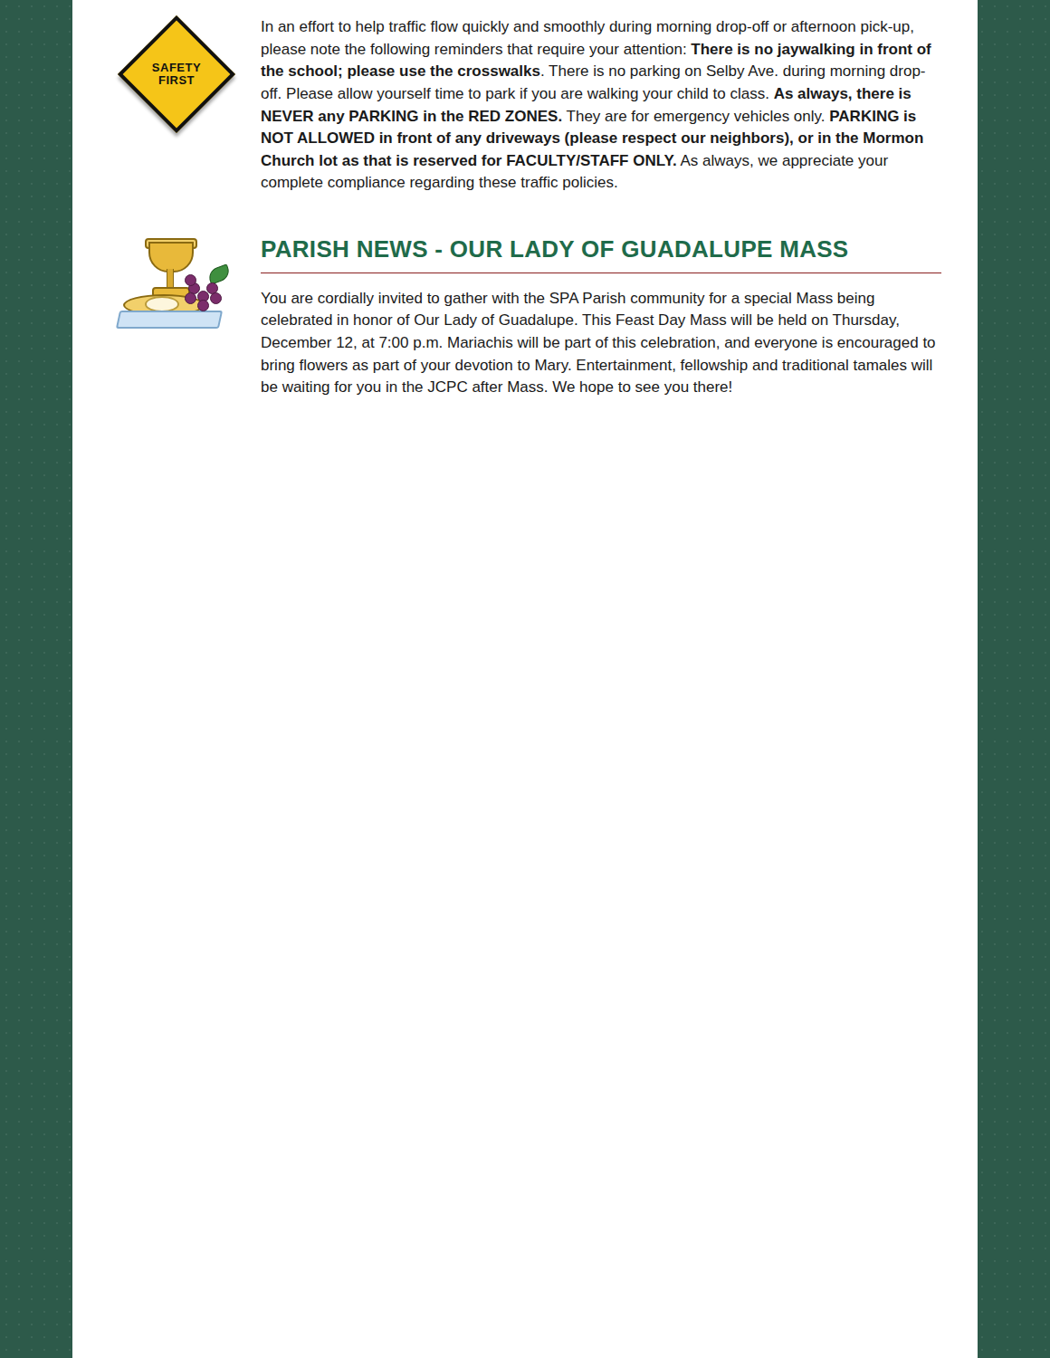SAFETY
FIRST
In an effort to help traffic flow quickly and smoothly during morning drop-off or afternoon pick-up, please note the following reminders that require your attention: There is no jaywalking in front of the school; please use the crosswalks. There is no parking on Selby Ave. during morning drop-off. Please allow yourself time to park if you are walking your child to class. As always, there is NEVER any PARKING in the RED ZONES. They are for emergency vehicles only. PARKING is NOT ALLOWED in front of any driveways (please respect our neighbors), or in the Mormon Church lot as that is reserved for FACULTY/STAFF ONLY. As always, we appreciate your complete compliance regarding these traffic policies.
PARISH NEWS - OUR LADY OF GUADALUPE MASS
You are cordially invited to gather with the SPA Parish community for a special Mass being celebrated in honor of Our Lady of Guadalupe. This Feast Day Mass will be held on Thursday, December 12, at 7:00 p.m. Mariachis will be part of this celebration, and everyone is encouraged to bring flowers as part of your devotion to Mary. Entertainment, fellowship and traditional tamales will be waiting for you in the JCPC after Mass. We hope to see you there!